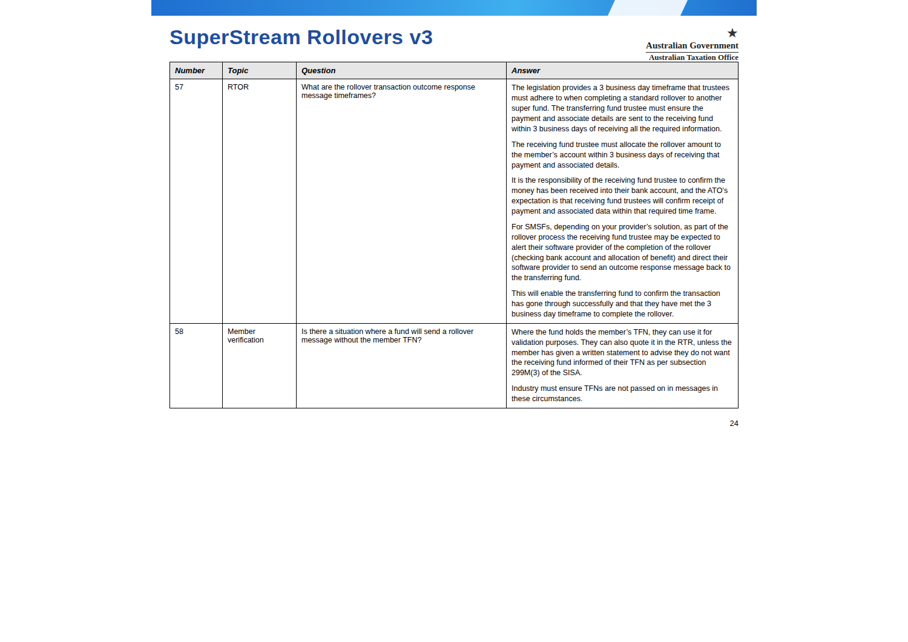SuperStream Rollovers v3
★
Australian Government
Australian Taxation Office
| Number | Topic | Question | Answer |
| --- | --- | --- | --- |
| 57 | RTOR | What are the rollover transaction outcome response message timeframes? | The legislation provides a 3 business day timeframe that trustees must adhere to when completing a standard rollover to another super fund. The transferring fund trustee must ensure the payment and associate details are sent to the receiving fund within 3 business days of receiving all the required information. The receiving fund trustee must allocate the rollover amount to the member’s account within 3 business days of receiving that payment and associated details. It is the responsibility of the receiving fund trustee to confirm the money has been received into their bank account, and the ATO’s expectation is that receiving fund trustees will confirm receipt of payment and associated data within that required time frame. For SMSFs, depending on your provider’s solution, as part of the rollover process the receiving fund trustee may be expected to alert their software provider of the completion of the rollover (checking bank account and allocation of benefit) and direct their software provider to send an outcome response message back to the transferring fund. This will enable the transferring fund to confirm the transaction has gone through successfully and that they have met the 3 business day timeframe to complete the rollover. |
| 58 | Member verification | Is there a situation where a fund will send a rollover message without the member TFN? | Where the fund holds the member’s TFN, they can use it for validation purposes. They can also quote it in the RTR, unless the member has given a written statement to advise they do not want the receiving fund informed of their TFN as per subsection 299M(3) of the SISA. Industry must ensure TFNs are not passed on in messages in these circumstances. |
24